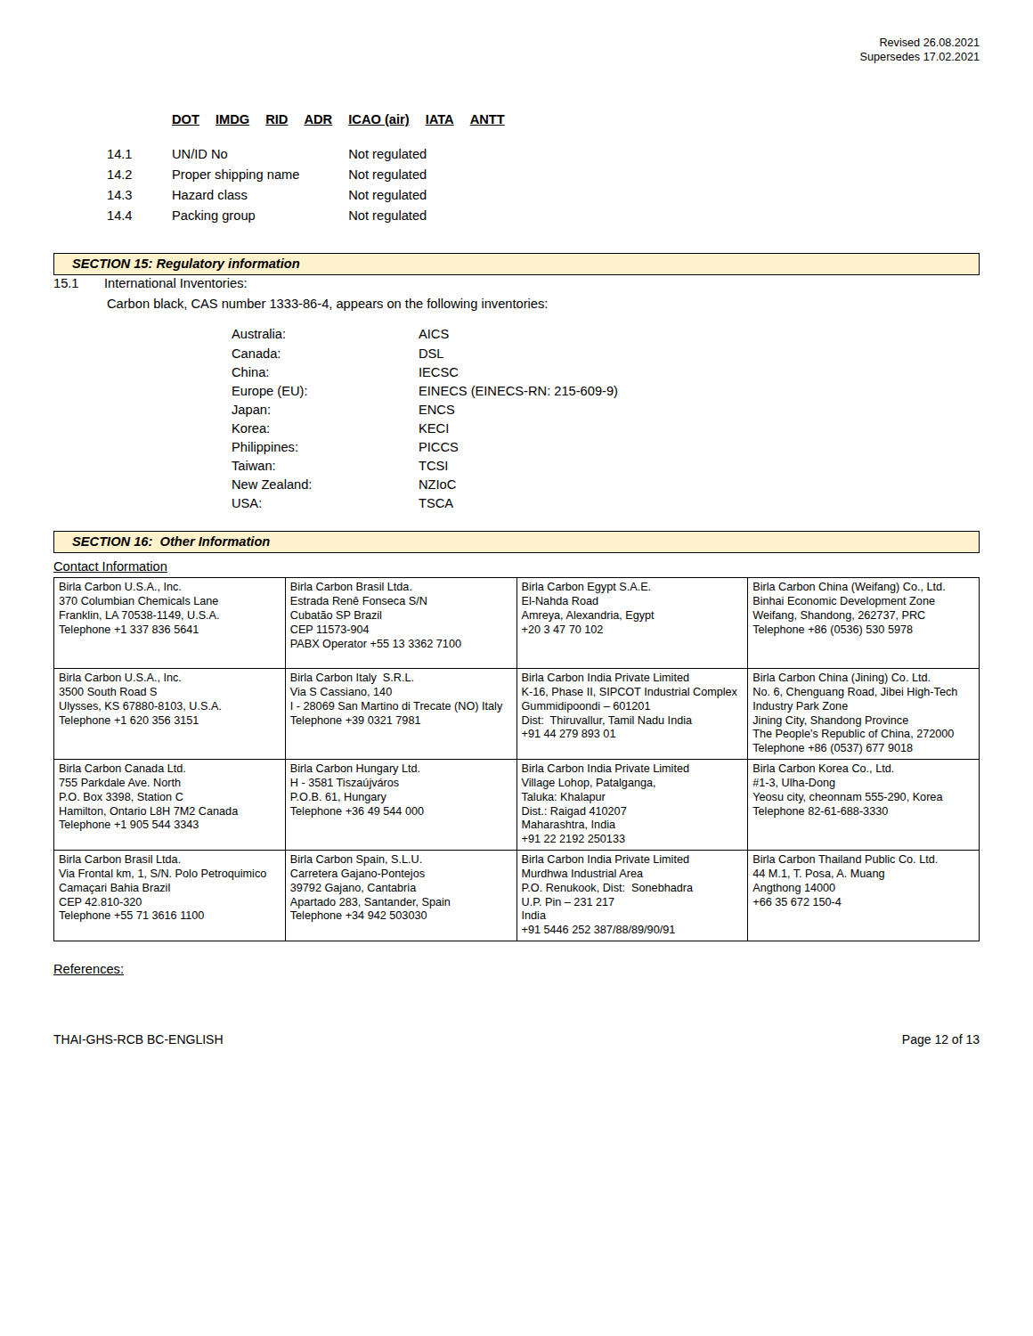Revised 26.08.2021
Supersedes 17.02.2021
| | DOT | IMDG | RID | ADR | ICAO (air) | IATA | ANTT |
| 14.1 | UN/ID No | Not regulated |
| 14.2 | Proper shipping name | Not regulated |
| 14.3 | Hazard class | Not regulated |
| 14.4 | Packing group | Not regulated |
SECTION 15: Regulatory information
15.1 International Inventories:
Carbon black, CAS number 1333-86-4, appears on the following inventories:
| Australia: | AICS |
| Canada: | DSL |
| China: | IECSC |
| Europe (EU): | EINECS (EINECS-RN: 215-609-9) |
| Japan: | ENCS |
| Korea: | KECI |
| Philippines: | PICCS |
| Taiwan: | TCSI |
| New Zealand: | NZIoC |
| USA: | TSCA |
SECTION 16: Other Information
Contact Information
| Birla Carbon U.S.A., Inc. 370 Columbian Chemicals Lane Franklin, LA 70538-1149, U.S.A. Telephone +1 337 836 5641 | Birla Carbon Brasil Ltda. Estrada Renê Fonseca S/N Cubatão SP Brazil CEP 11573-904 PABX Operator +55 13 3362 7100 | Birla Carbon Egypt S.A.E. El-Nahda Road Amreya, Alexandria, Egypt +20 3 47 70 102 | Birla Carbon China (Weifang) Co., Ltd. Binhai Economic Development Zone Weifang, Shandong, 262737, PRC Telephone +86 (0536) 530 5978 |
| Birla Carbon U.S.A., Inc. 3500 South Road S Ulysses, KS 67880-8103, U.S.A. Telephone +1 620 356 3151 | Birla Carbon Italy S.R.L. Via S Cassiano, 140 I - 28069 San Martino di Trecate (NO) Italy Telephone +39 0321 7981 | Birla Carbon India Private Limited K-16, Phase II, SIPCOT Industrial Complex Gummidipoondi – 601201 Dist: Thiruvallur, Tamil Nadu India +91 44 279 893 01 | Birla Carbon China (Jining) Co. Ltd. No. 6, Chenguang Road, Jibei High-Tech Industry Park Zone Jining City, Shandong Province The People's Republic of China, 272000 Telephone +86 (0537) 677 9018 |
| Birla Carbon Canada Ltd. 755 Parkdale Ave. North P.O. Box 3398, Station C Hamilton, Ontario L8H 7M2 Canada Telephone +1 905 544 3343 | Birla Carbon Hungary Ltd. H - 3581 Tiszaújváros P.O.B. 61, Hungary Telephone +36 49 544 000 | Birla Carbon India Private Limited Village Lohop, Patalganga, Taluka: Khalapur Dist.: Raigad 410207 Maharashtra, India +91 22 2192 250133 | Birla Carbon Korea Co., Ltd. #1-3, Ulha-Dong Yeosu city, cheonnam 555-290, Korea Telephone 82-61-688-3330 |
| Birla Carbon Brasil Ltda. Via Frontal km, 1, S/N. Polo Petroquimico Camaçari Bahia Brazil CEP 42.810-320 Telephone +55 71 3616 1100 | Birla Carbon Spain, S.L.U. Carretera Gajano-Pontejos 39792 Gajano, Cantabria Apartado 283, Santander, Spain Telephone +34 942 503030 | Birla Carbon India Private Limited Murdhwa Industrial Area P.O. Renukook, Dist: Sonebhadra U.P. Pin – 231 217 India +91 5446 252 387/88/89/90/91 | Birla Carbon Thailand Public Co. Ltd. 44 M.1, T. Posa, A. Muang Angthong 14000 +66 35 672 150-4 |
References:
THAI-GHS-RCB BC-ENGLISH
Page 12 of 13